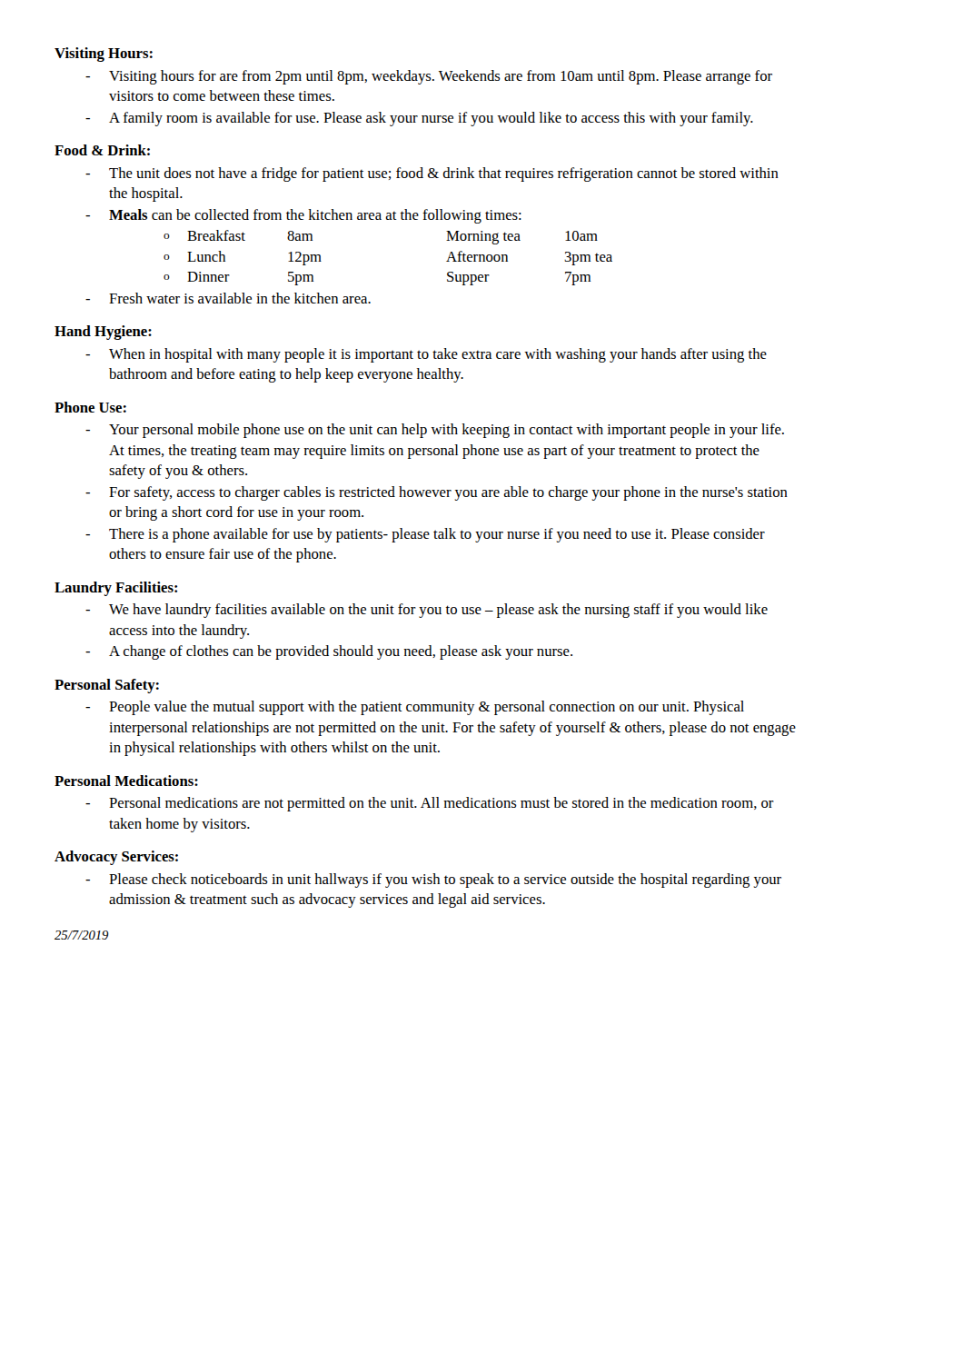Visiting Hours:
Visiting hours for are from 2pm until 8pm, weekdays. Weekends are from 10am until 8pm. Please arrange for visitors to come between these times.
A family room is available for use. Please ask your nurse if you would like to access this with your family.
Food & Drink:
The unit does not have a fridge for patient use; food & drink that requires refrigeration cannot be stored within the hospital.
Meals can be collected from the kitchen area at the following times:
Breakfast 8am Morning tea 10am
Lunch 12pm Afternoon 3pm tea
Dinner 5pm Supper 7pm
Fresh water is available in the kitchen area.
Hand Hygiene:
When in hospital with many people it is important to take extra care with washing your hands after using the bathroom and before eating to help keep everyone healthy.
Phone Use:
Your personal mobile phone use on the unit can help with keeping in contact with important people in your life. At times, the treating team may require limits on personal phone use as part of your treatment to protect the safety of you & others.
For safety, access to charger cables is restricted however you are able to charge your phone in the nurse's station or bring a short cord for use in your room.
There is a phone available for use by patients- please talk to your nurse if you need to use it. Please consider others to ensure fair use of the phone.
Laundry Facilities:
We have laundry facilities available on the unit for you to use – please ask the nursing staff if you would like access into the laundry.
A change of clothes can be provided should you need, please ask your nurse.
Personal Safety:
People value the mutual support with the patient community & personal connection on our unit. Physical interpersonal relationships are not permitted on the unit. For the safety of yourself & others, please do not engage in physical relationships with others whilst on the unit.
Personal Medications:
Personal medications are not permitted on the unit. All medications must be stored in the medication room, or taken home by visitors.
Advocacy Services:
Please check noticeboards in unit hallways if you wish to speak to a service outside the hospital regarding your admission & treatment such as advocacy services and legal aid services.
25/7/2019